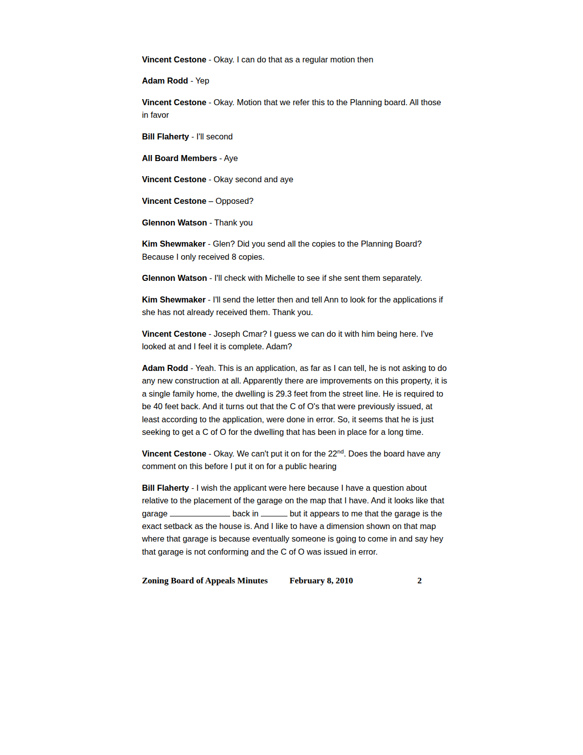Vincent Cestone - Okay. I can do that as a regular motion then
Adam Rodd - Yep
Vincent Cestone - Okay. Motion that we refer this to the Planning board. All those in favor
Bill Flaherty - I'll second
All Board Members - Aye
Vincent Cestone - Okay second and aye
Vincent Cestone – Opposed?
Glennon Watson - Thank you
Kim Shewmaker - Glen? Did you send all the copies to the Planning Board? Because I only received 8 copies.
Glennon Watson - I'll check with Michelle to see if she sent them separately.
Kim Shewmaker - I'll send the letter then and tell Ann to look for the applications if she has not already received them. Thank you.
Vincent Cestone - Joseph Cmar? I guess we can do it with him being here. I've looked at and I feel it is complete. Adam?
Adam Rodd - Yeah. This is an application, as far as I can tell, he is not asking to do any new construction at all. Apparently there are improvements on this property, it is a single family home, the dwelling is 29.3 feet from the street line. He is required to be 40 feet back. And it turns out that the C of O's that were previously issued, at least according to the application, were done in error. So, it seems that he is just seeking to get a C of O for the dwelling that has been in place for a long time.
Vincent Cestone - Okay. We can't put it on for the 22nd. Does the board have any comment on this before I put it on for a public hearing
Bill Flaherty - I wish the applicant were here because I have a question about relative to the placement of the garage on the map that I have. And it looks like that garage back in but it appears to me that the garage is the exact setback as the house is. And I like to have a dimension shown on that map where that garage is because eventually someone is going to come in and say hey that garage is not conforming and the C of O was issued in error.
Zoning Board of Appeals Minutes February 8, 2010 2